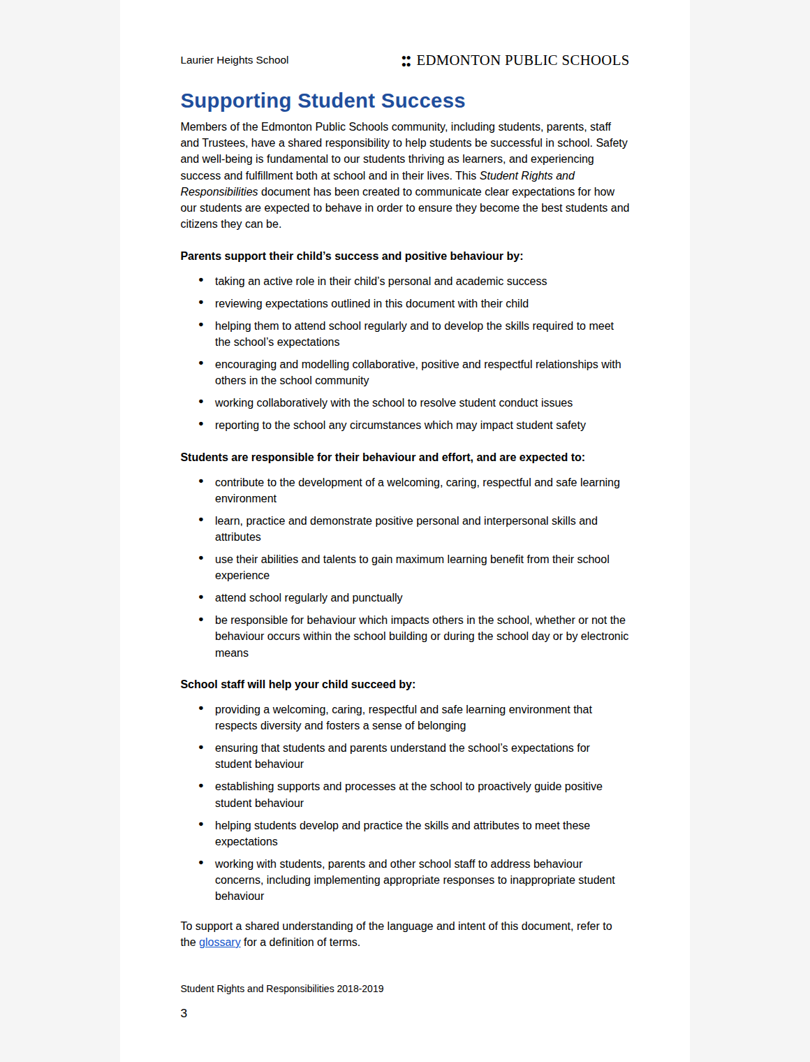Laurier Heights School
●●●●
EDMONTON PUBLIC SCHOOLS
Supporting Student Success
Members of the Edmonton Public Schools community, including students, parents, staff and Trustees, have a shared responsibility to help students be successful in school. Safety and well-being is fundamental to our students thriving as learners, and experiencing success and fulfillment both at school and in their lives. This Student Rights and Responsibilities document has been created to communicate clear expectations for how our students are expected to behave in order to ensure they become the best students and citizens they can be.
Parents support their child’s success and positive behaviour by:
taking an active role in their child’s personal and academic success
reviewing expectations outlined in this document with their child
helping them to attend school regularly and to develop the skills required to meet the school’s expectations
encouraging and modelling collaborative, positive and respectful relationships with others in the school community
working collaboratively with the school to resolve student conduct issues
reporting to the school any circumstances which may impact student safety
Students are responsible for their behaviour and effort, and are expected to:
contribute to the development of a welcoming, caring, respectful and safe learning environment
learn, practice and demonstrate positive personal and interpersonal skills and attributes
use their abilities and talents to gain maximum learning benefit from their school experience
attend school regularly and punctually
be responsible for behaviour which impacts others in the school, whether or not the behaviour occurs within the school building or during the school day or by electronic means
School staff will help your child succeed by:
providing a welcoming, caring, respectful and safe learning environment that respects diversity and fosters a sense of belonging
ensuring that students and parents understand the school’s expectations for student behaviour
establishing supports and processes at the school to proactively guide positive student behaviour
helping students develop and practice the skills and attributes to meet these expectations
working with students, parents and other school staff to address behaviour concerns, including implementing appropriate responses to inappropriate student behaviour
To support a shared understanding of the language and intent of this document, refer to the glossary for a definition of terms.
Student Rights and Responsibilities 2018-2019
3